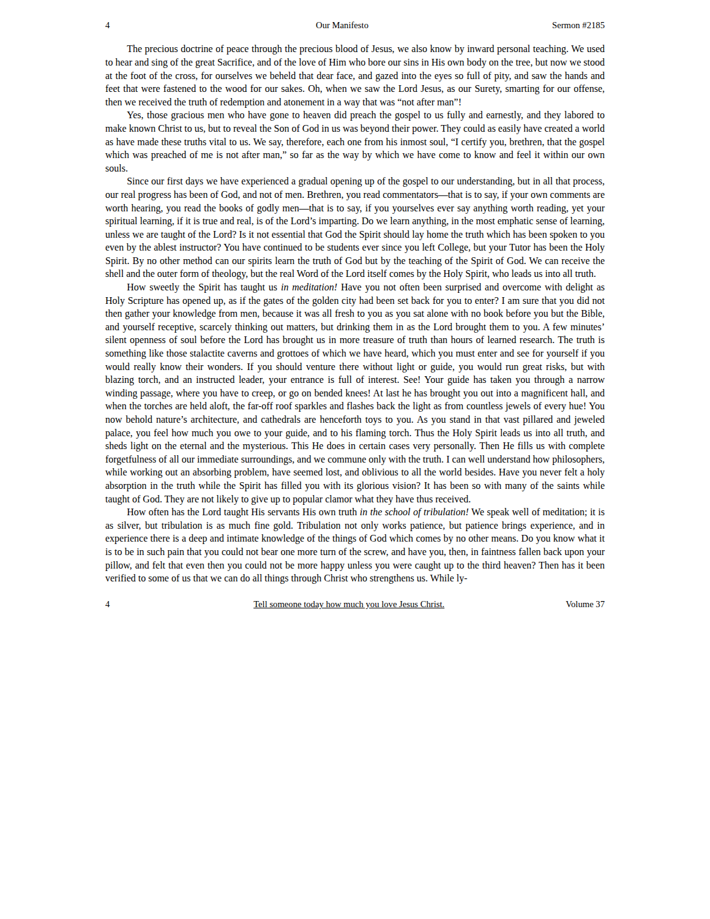4 Our Manifesto Sermon #2185
The precious doctrine of peace through the precious blood of Jesus, we also know by inward personal teaching. We used to hear and sing of the great Sacrifice, and of the love of Him who bore our sins in His own body on the tree, but now we stood at the foot of the cross, for ourselves we beheld that dear face, and gazed into the eyes so full of pity, and saw the hands and feet that were fastened to the wood for our sakes. Oh, when we saw the Lord Jesus, as our Surety, smarting for our offense, then we received the truth of redemption and atonement in a way that was “not after man”!
Yes, those gracious men who have gone to heaven did preach the gospel to us fully and earnestly, and they labored to make known Christ to us, but to reveal the Son of God in us was beyond their power. They could as easily have created a world as have made these truths vital to us. We say, therefore, each one from his inmost soul, “I certify you, brethren, that the gospel which was preached of me is not after man,” so far as the way by which we have come to know and feel it within our own souls.
Since our first days we have experienced a gradual opening up of the gospel to our understanding, but in all that process, our real progress has been of God, and not of men. Brethren, you read commentators—that is to say, if your own comments are worth hearing, you read the books of godly men—that is to say, if you yourselves ever say anything worth reading, yet your spiritual learning, if it is true and real, is of the Lord’s imparting. Do we learn anything, in the most emphatic sense of learning, unless we are taught of the Lord? Is it not essential that God the Spirit should lay home the truth which has been spoken to you even by the ablest instructor? You have continued to be students ever since you left College, but your Tutor has been the Holy Spirit. By no other method can our spirits learn the truth of God but by the teaching of the Spirit of God. We can receive the shell and the outer form of theology, but the real Word of the Lord itself comes by the Holy Spirit, who leads us into all truth.
How sweetly the Spirit has taught us in meditation! Have you not often been surprised and overcome with delight as Holy Scripture has opened up, as if the gates of the golden city had been set back for you to enter? I am sure that you did not then gather your knowledge from men, because it was all fresh to you as you sat alone with no book before you but the Bible, and yourself receptive, scarcely thinking out matters, but drinking them in as the Lord brought them to you. A few minutes’ silent openness of soul before the Lord has brought us in more treasure of truth than hours of learned research. The truth is something like those stalactite caverns and grottoes of which we have heard, which you must enter and see for yourself if you would really know their wonders. If you should venture there without light or guide, you would run great risks, but with blazing torch, and an instructed leader, your entrance is full of interest. See! Your guide has taken you through a narrow winding passage, where you have to creep, or go on bended knees! At last he has brought you out into a magnificent hall, and when the torches are held aloft, the far-off roof sparkles and flashes back the light as from countless jewels of every hue! You now behold nature’s architecture, and cathedrals are henceforth toys to you. As you stand in that vast pillared and jeweled palace, you feel how much you owe to your guide, and to his flaming torch. Thus the Holy Spirit leads us into all truth, and sheds light on the eternal and the mysterious. This He does in certain cases very personally. Then He fills us with complete forgetfulness of all our immediate surroundings, and we commune only with the truth. I can well understand how philosophers, while working out an absorbing problem, have seemed lost, and oblivious to all the world besides. Have you never felt a holy absorption in the truth while the Spirit has filled you with its glorious vision? It has been so with many of the saints while taught of God. They are not likely to give up to popular clamor what they have thus received.
How often has the Lord taught His servants His own truth in the school of tribulation! We speak well of meditation; it is as silver, but tribulation is as much fine gold. Tribulation not only works patience, but patience brings experience, and in experience there is a deep and intimate knowledge of the things of God which comes by no other means. Do you know what it is to be in such pain that you could not bear one more turn of the screw, and have you, then, in faintness fallen back upon your pillow, and felt that even then you could not be more happy unless you were caught up to the third heaven? Then has it been verified to some of us that we can do all things through Christ who strengthens us. While ly-
4 Tell someone today how much you love Jesus Christ. Volume 37